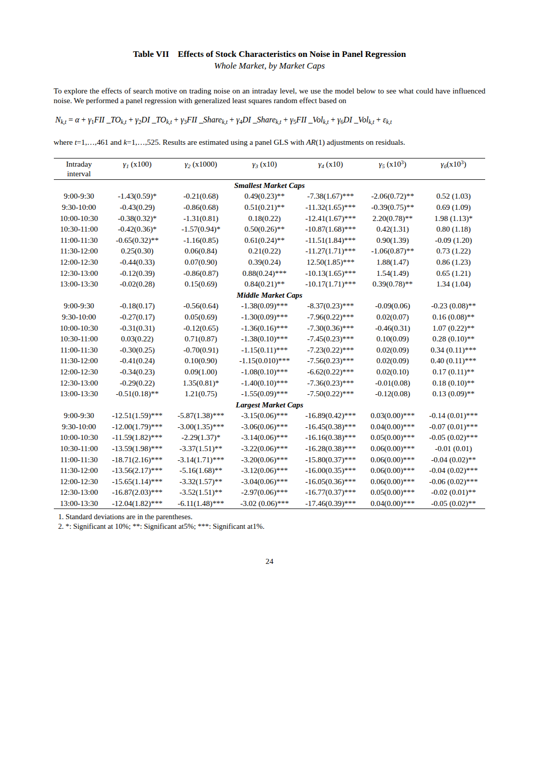Table VII Effects of Stock Characteristics on Noise in Panel Regression
Whole Market, by Market Caps
To explore the effects of search motive on trading noise on an intraday level, we use the model below to see what could have influenced noise. We performed a panel regression with generalized least squares random effect based on
Nk,t = α + γ1FII _TOk,t + γ2DI _TOk,t + γ3FII _Sharek,t + γ4DI _Sharek,t + γ5FII _Volk,t + γ6DI _Volk,t + εk,t
where t=1,…,461 and k=1,…,525. Results are estimated using a panel GLS with AR(1) adjustments on residuals.
| Intraday interval | γ 1 (x100) | γ 2 (x1000) | γ 3 (x10) | γ 4 (x10) | γ 5 (x10 3 ) | γ 6 (x10 3 ) |
| --- | --- | --- | --- | --- | --- | --- |
| Smallest Market Caps |
| 9:00-9:30 | -1.43(0.59)* | -0.21(0.68) | 0.49(0.23)** | -7.38(1.67)*** | -2.06(0.72)** | 0.52 (1.03) |
| 9:30-10:00 | -0.43(0.29) | -0.86(0.68) | 0.51(0.21)** | -11.32(1.65)*** | -0.39(0.75)** | 0.69 (1.09) |
| 10:00-10:30 | -0.38(0.32)* | -1.31(0.81) | 0.18(0.22) | -12.41(1.67)*** | 2.20(0.78)** | 1.98 (1.13)* |
| 10:30-11:00 | -0.42(0.36)* | -1.57(0.94)* | 0.50(0.26)** | -10.87(1.68)*** | 0.42(1.31) | 0.80 (1.18) |
| 11:00-11:30 | -0.65(0.32)** | -1.16(0.85) | 0.61(0.24)** | -11.51(1.84)*** | 0.90(1.39) | -0.09 (1.20) |
| 11:30-12:00 | 0.25(0.30) | 0.06(0.84) | 0.21(0.22) | -11.27(1.71)*** | -1.06(0.87)** | 0.73 (1.22) |
| 12:00-12:30 | -0.44(0.33) | 0.07(0.90) | 0.39(0.24) | 12.50(1.85)*** | 1.88(1.47) | 0.86 (1.23) |
| 12:30-13:00 | -0.12(0.39) | -0.86(0.87) | 0.88(0.24)*** | -10.13(1.65)*** | 1.54(1.49) | 0.65 (1.21) |
| 13:00-13:30 | -0.02(0.28) | 0.15(0.69) | 0.84(0.21)** | -10.17(1.71)*** | 0.39(0.78)** | 1.34 (1.04) |
| Middle Market Caps |
| 9:00-9:30 | -0.18(0.17) | -0.56(0.64) | -1.38(0.09)*** | -8.37(0.23)*** | -0.09(0.06) | -0.23 (0.08)** |
| 9:30-10:00 | -0.27(0.17) | 0.05(0.69) | -1.30(0.09)*** | -7.96(0.22)*** | 0.02(0.07) | 0.16 (0.08)** |
| 10:00-10:30 | -0.31(0.31) | -0.12(0.65) | -1.36(0.16)*** | -7.30(0.36)*** | -0.46(0.31) | 1.07 (0.22)** |
| 10:30-11:00 | 0.03(0.22) | 0.71(0.87) | -1.38(0.10)*** | -7.45(0.23)*** | 0.10(0.09) | 0.28 (0.10)** |
| 11:00-11:30 | -0.30(0.25) | -0.70(0.91) | -1.15(0.11)*** | -7.23(0.22)*** | 0.02(0.09) | 0.34 (0.11)*** |
| 11:30-12:00 | -0.41(0.24) | 0.10(0.90) | -1.15(0.010)*** | -7.56(0.23)*** | 0.02(0.09) | 0.40 (0.11)*** |
| 12:00-12:30 | -0.34(0.23) | 0.09(1.00) | -1.08(0.10)*** | -6.62(0.22)*** | 0.02(0.10) | 0.17 (0.11)** |
| 12:30-13:00 | -0.29(0.22) | 1.35(0.81)* | -1.40(0.10)*** | -7.36(0.23)*** | -0.01(0.08) | 0.18 (0.10)** |
| 13:00-13:30 | -0.51(0.18)** | 1.21(0.75) | -1.55(0.09)*** | -7.50(0.22)*** | -0.12(0.08) | 0.13 (0.09)** |
| Largest Market Caps |
| 9:00-9:30 | -12.51(1.59)*** | -5.87(1.38)*** | -3.15(0.06)*** | -16.89(0.42)*** | 0.03(0.00)*** | -0.14 (0.01)*** |
| 9:30-10:00 | -12.00(1.79)*** | -3.00(1.35)*** | -3.06(0.06)*** | -16.45(0.38)*** | 0.04(0.00)*** | -0.07 (0.01)*** |
| 10:00-10:30 | -11.59(1.82)*** | -2.29(1.37)* | -3.14(0.06)*** | -16.16(0.38)*** | 0.05(0.00)*** | -0.05 (0.02)*** |
| 10:30-11:00 | -13.59(1.98)*** | -3.37(1.51)** | -3.22(0.06)*** | -16.28(0.38)*** | 0.06(0.00)*** | -0.01 (0.01) |
| 11:00-11:30 | -18.71(2.16)*** | -3.14(1.71)*** | -3.20(0.06)*** | -15.80(0.37)*** | 0.06(0.00)*** | -0.04 (0.02)** |
| 11:30-12:00 | -13.56(2.17)*** | -5.16(1.68)** | -3.12(0.06)*** | -16.00(0.35)*** | 0.06(0.00)*** | -0.04 (0.02)*** |
| 12:00-12:30 | -15.65(1.14)*** | -3.32(1.57)** | -3.04(0.06)*** | -16.05(0.36)*** | 0.06(0.00)*** | -0.06 (0.02)*** |
| 12:30-13:00 | -16.87(2.03)*** | -3.52(1.51)** | -2.97(0.06)*** | -16.77(0.37)*** | 0.05(0.00)*** | -0.02 (0.01)** |
| 13:00-13:30 | -12.04(1.82)*** | -6.11(1.48)*** | -3.02 (0.06)*** | -17.46(0.39)*** | 0.04(0.00)*** | -0.05 (0.02)** |
Standard deviations are in the parentheses.
*: Significant at 10%; **: Significant at5%; ***: Significant at1%.
24